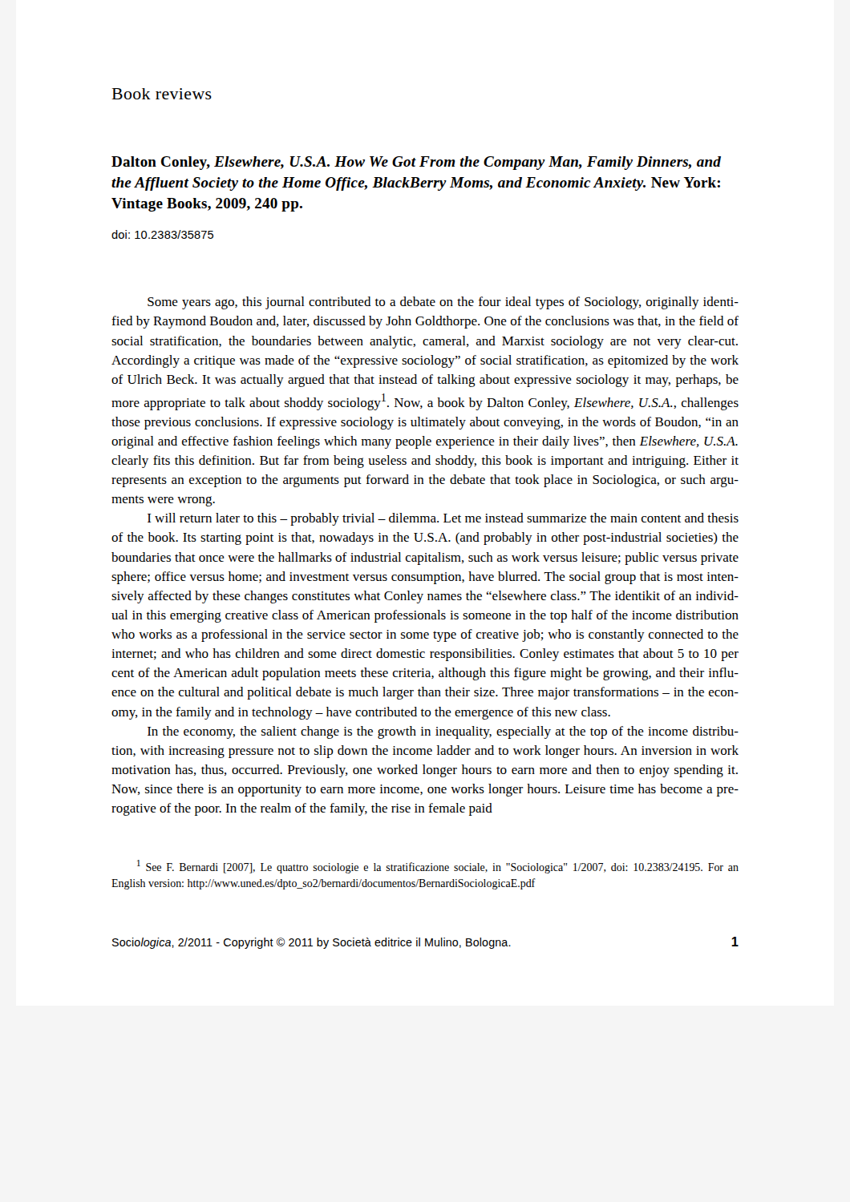Book reviews
Dalton Conley, Elsewhere, U.S.A. How We Got From the Company Man, Family Dinners, and the Affluent Society to the Home Office, BlackBerry Moms, and Economic Anxiety. New York: Vintage Books, 2009, 240 pp.
doi: 10.2383/35875
Some years ago, this journal contributed to a debate on the four ideal types of Sociology, originally identified by Raymond Boudon and, later, discussed by John Goldthorpe. One of the conclusions was that, in the field of social stratification, the boundaries between analytic, cameral, and Marxist sociology are not very clear-cut. Accordingly a critique was made of the “expressive sociology” of social stratification, as epitomized by the work of Ulrich Beck. It was actually argued that that instead of talking about expressive sociology it may, perhaps, be more appropriate to talk about shoddy sociology1. Now, a book by Dalton Conley, Elsewhere, U.S.A., challenges those previous conclusions. If expressive sociology is ultimately about conveying, in the words of Boudon, “in an original and effective fashion feelings which many people experience in their daily lives”, then Elsewhere, U.S.A. clearly fits this definition. But far from being useless and shoddy, this book is important and intriguing. Either it represents an exception to the arguments put forward in the debate that took place in Sociologica, or such arguments were wrong.
I will return later to this – probably trivial – dilemma. Let me instead summarize the main content and thesis of the book. Its starting point is that, nowadays in the U.S.A. (and probably in other post-industrial societies) the boundaries that once were the hallmarks of industrial capitalism, such as work versus leisure; public versus private sphere; office versus home; and investment versus consumption, have blurred. The social group that is most intensively affected by these changes constitutes what Conley names the “elsewhere class.” The identikit of an individual in this emerging creative class of American professionals is someone in the top half of the income distribution who works as a professional in the service sector in some type of creative job; who is constantly connected to the internet; and who has children and some direct domestic responsibilities. Conley estimates that about 5 to 10 per cent of the American adult population meets these criteria, although this figure might be growing, and their influence on the cultural and political debate is much larger than their size. Three major transformations – in the economy, in the family and in technology – have contributed to the emergence of this new class.
In the economy, the salient change is the growth in inequality, especially at the top of the income distribution, with increasing pressure not to slip down the income ladder and to work longer hours. An inversion in work motivation has, thus, occurred. Previously, one worked longer hours to earn more and then to enjoy spending it. Now, since there is an opportunity to earn more income, one works longer hours. Leisure time has become a prerogative of the poor. In the realm of the family, the rise in female paid
1 See F. Bernardi [2007], Le quattro sociologie e la stratificazione sociale, in "Sociologica" 1/2007, doi: 10.2383/24195. For an English version: http://www.uned.es/dpto_so2/bernardi/documentos/BernardiSociologicaE.pdf
Sociologica, 2/2011 - Copyright © 2011 by Società editrice il Mulino, Bologna. 1